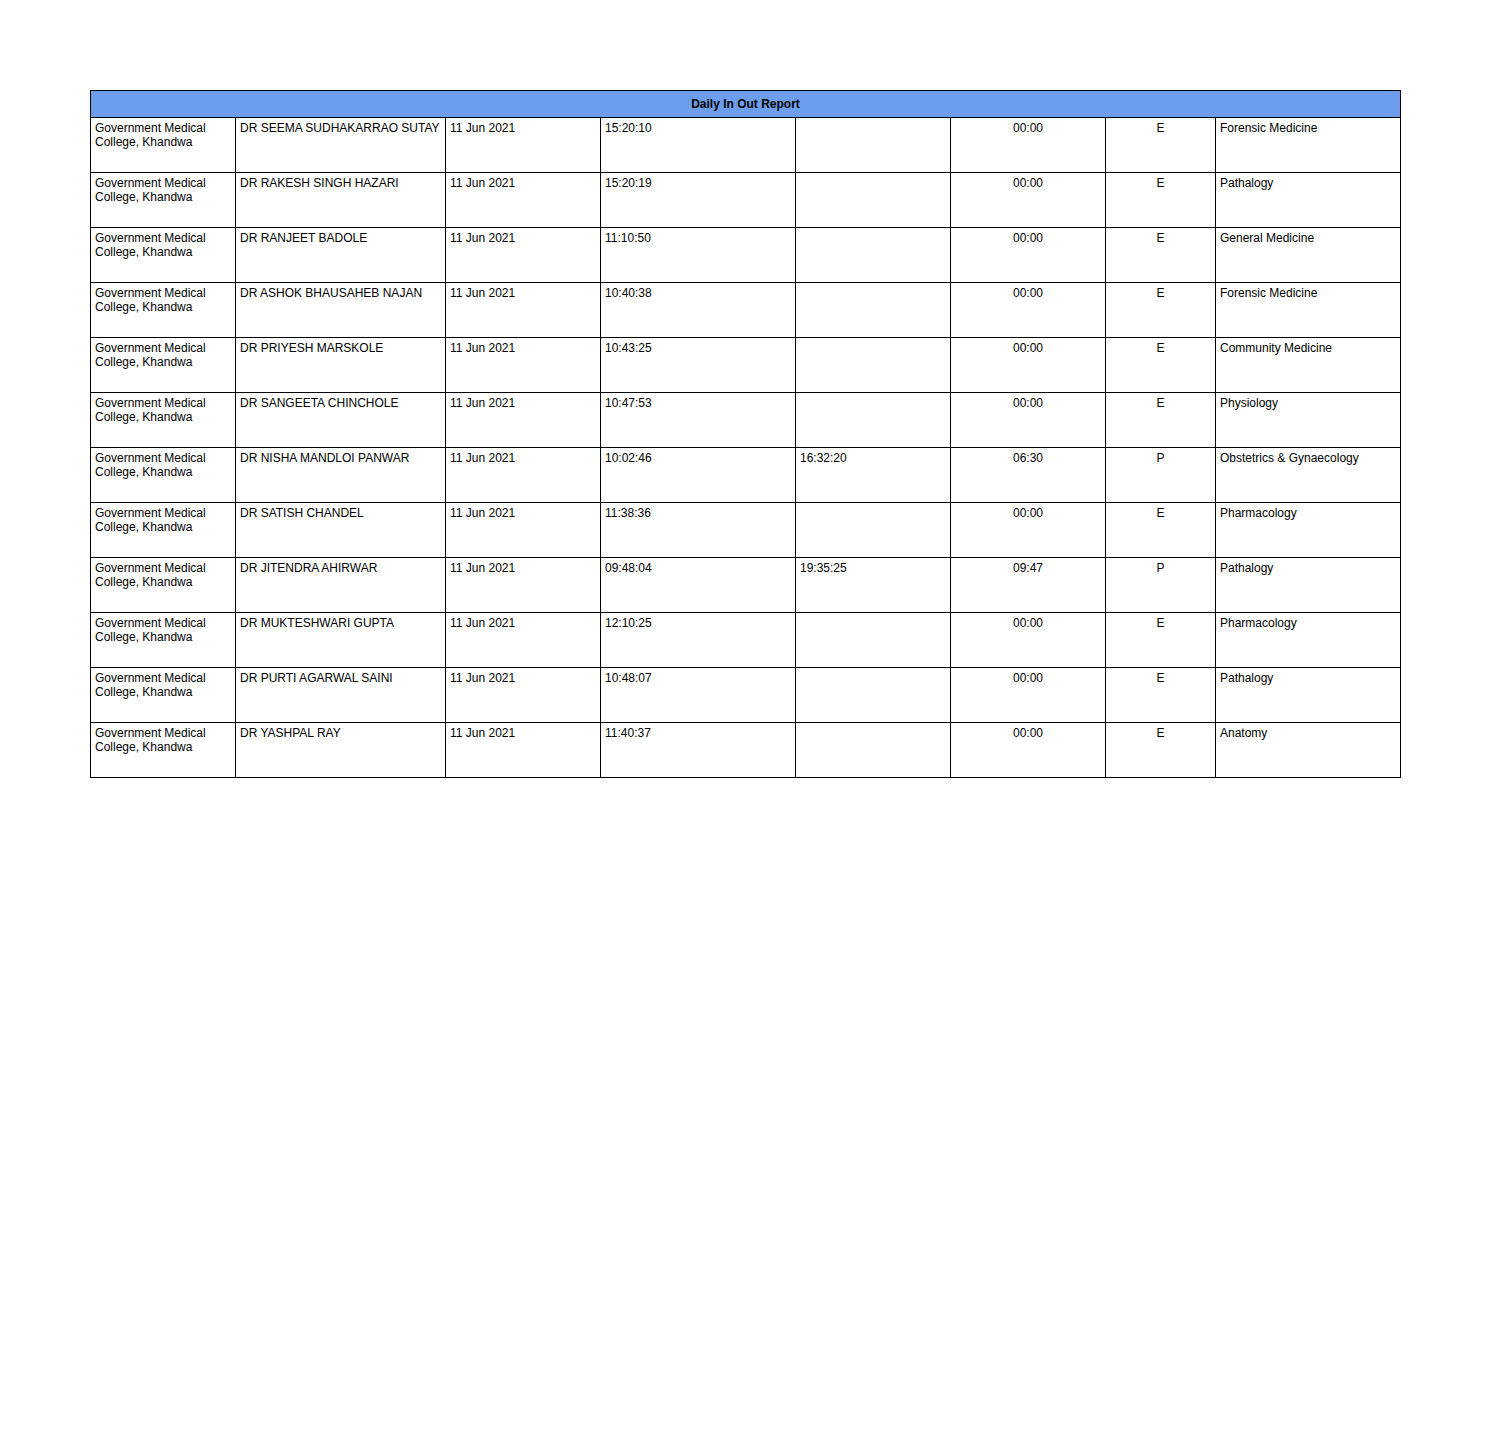Daily In Out Report
| Government Medical College, Khandwa | DR SEEMA SUDHAKARRAO SUTAY | 11 Jun 2021 | 15:20:10 | | 00:00 | E | Forensic Medicine |
| Government Medical College, Khandwa | DR RAKESH SINGH HAZARI | 11 Jun 2021 | 15:20:19 | | 00:00 | E | Pathalogy |
| Government Medical College, Khandwa | DR RANJEET BADOLE | 11 Jun 2021 | 11:10:50 | | 00:00 | E | General Medicine |
| Government Medical College, Khandwa | DR ASHOK BHAUSAHEB NAJAN | 11 Jun 2021 | 10:40:38 | | 00:00 | E | Forensic Medicine |
| Government Medical College, Khandwa | DR PRIYESH MARSKOLE | 11 Jun 2021 | 10:43:25 | | 00:00 | E | Community Medicine |
| Government Medical College, Khandwa | DR SANGEETA CHINCHOLE | 11 Jun 2021 | 10:47:53 | | 00:00 | E | Physiology |
| Government Medical College, Khandwa | DR NISHA MANDLOI PANWAR | 11 Jun 2021 | 10:02:46 | 16:32:20 | 06:30 | P | Obstetrics & Gynaecology |
| Government Medical College, Khandwa | DR SATISH CHANDEL | 11 Jun 2021 | 11:38:36 | | 00:00 | E | Pharmacology |
| Government Medical College, Khandwa | DR JITENDRA AHIRWAR | 11 Jun 2021 | 09:48:04 | 19:35:25 | 09:47 | P | Pathalogy |
| Government Medical College, Khandwa | DR MUKTESHWARI GUPTA | 11 Jun 2021 | 12:10:25 | | 00:00 | E | Pharmacology |
| Government Medical College, Khandwa | DR PURTI AGARWAL SAINI | 11 Jun 2021 | 10:48:07 | | 00:00 | E | Pathalogy |
| Government Medical College, Khandwa | DR YASHPAL RAY | 11 Jun 2021 | 11:40:37 | | 00:00 | E | Anatomy |